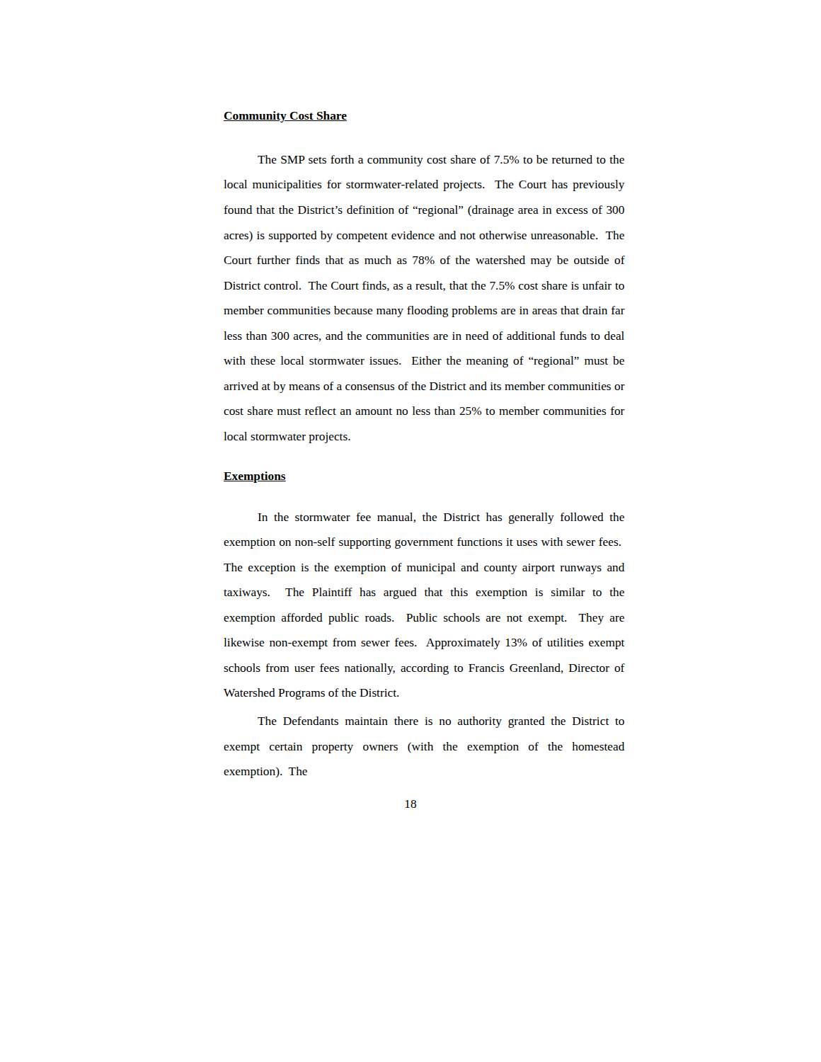Community Cost Share
The SMP sets forth a community cost share of 7.5% to be returned to the local municipalities for stormwater-related projects. The Court has previously found that the District’s definition of “regional” (drainage area in excess of 300 acres) is supported by competent evidence and not otherwise unreasonable. The Court further finds that as much as 78% of the watershed may be outside of District control. The Court finds, as a result, that the 7.5% cost share is unfair to member communities because many flooding problems are in areas that drain far less than 300 acres, and the communities are in need of additional funds to deal with these local stormwater issues. Either the meaning of “regional” must be arrived at by means of a consensus of the District and its member communities or cost share must reflect an amount no less than 25% to member communities for local stormwater projects.
Exemptions
In the stormwater fee manual, the District has generally followed the exemption on non-self supporting government functions it uses with sewer fees. The exception is the exemption of municipal and county airport runways and taxiways. The Plaintiff has argued that this exemption is similar to the exemption afforded public roads. Public schools are not exempt. They are likewise non-exempt from sewer fees. Approximately 13% of utilities exempt schools from user fees nationally, according to Francis Greenland, Director of Watershed Programs of the District.
The Defendants maintain there is no authority granted the District to exempt certain property owners (with the exemption of the homestead exemption). The
18